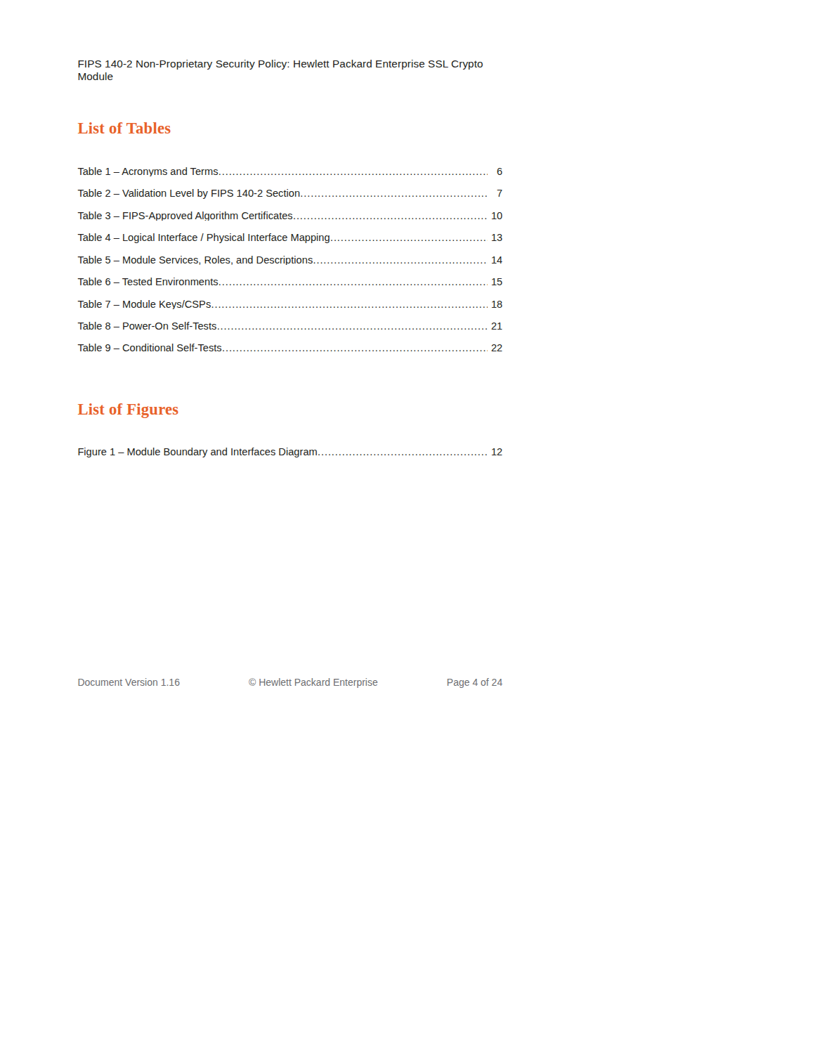FIPS 140-2 Non-Proprietary Security Policy: Hewlett Packard Enterprise SSL Crypto Module
List of Tables
Table 1 – Acronyms and Terms.................................................................................................................. 6
Table 2 – Validation Level by FIPS 140-2 Section....................................................................................... 7
Table 3 – FIPS-Approved Algorithm Certificates....................................................................................... 10
Table 4 – Logical Interface / Physical Interface Mapping......................................................................... 13
Table 5 – Module Services, Roles, and Descriptions................................................................................. 14
Table 6 – Tested Environments............................................................................................................. 15
Table 7 – Module Keys/CSPs................................................................................................................. 18
Table 8 – Power-On Self-Tests.............................................................................................................. 21
Table 9 – Conditional Self-Tests............................................................................................................ 22
List of Figures
Figure 1 – Module Boundary and Interfaces Diagram.............................................................................. 12
Document Version 1.16 © Hewlett Packard Enterprise Page 4 of 24